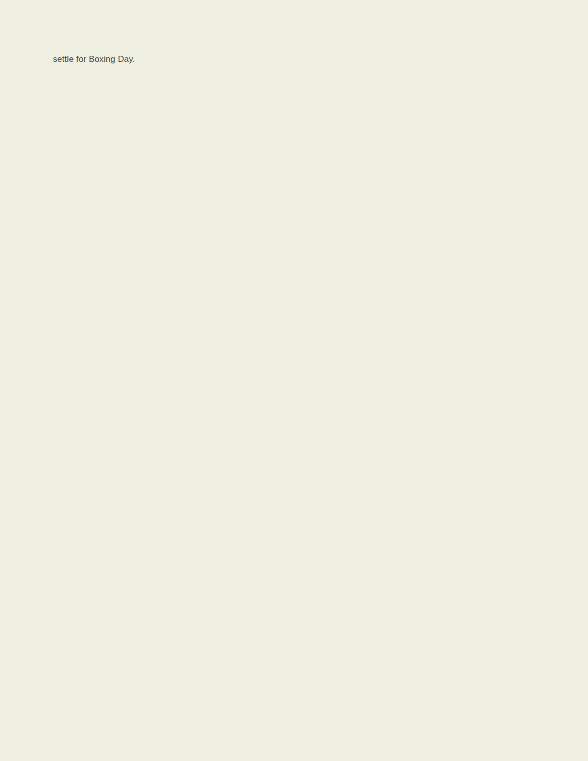settle for Boxing Day.